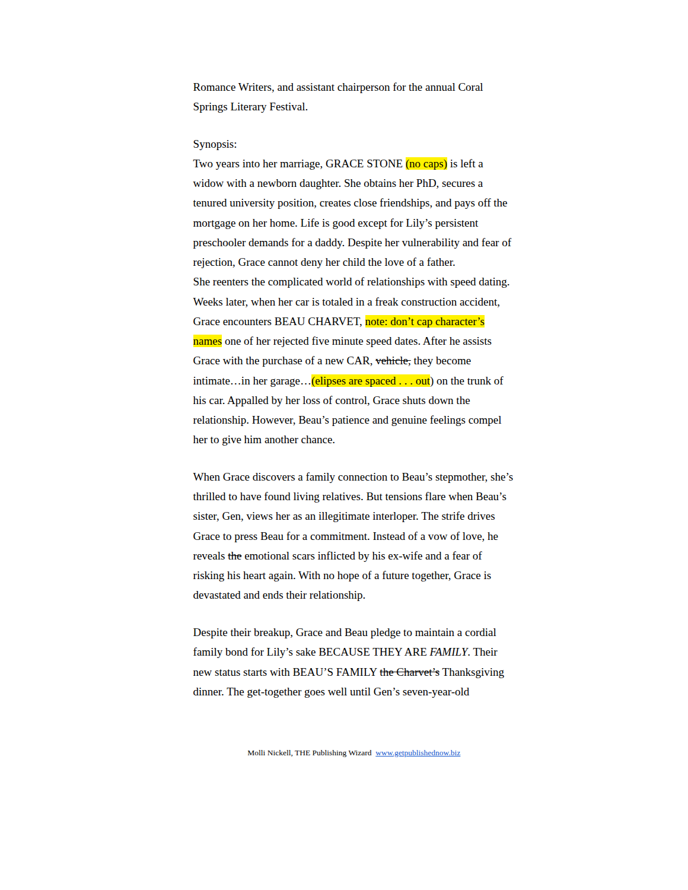Romance Writers, and assistant chairperson for the annual Coral Springs Literary Festival.
Synopsis:
Two years into her marriage, GRACE STONE (no caps) is left a widow with a newborn daughter. She obtains her PhD, secures a tenured university position, creates close friendships, and pays off the mortgage on her home. Life is good except for Lily’s persistent preschooler demands for a daddy. Despite her vulnerability and fear of rejection, Grace cannot deny her child the love of a father.
She reenters the complicated world of relationships with speed dating. Weeks later, when her car is totaled in a freak construction accident, Grace encounters BEAU CHARVET, note: don’t cap character’s names one of her rejected five minute speed dates. After he assists Grace with the purchase of a new CAR, vehicle, they become intimate…in her garage…(elipses are spaced . . . out) on the trunk of his car. Appalled by her loss of control, Grace shuts down the relationship. However, Beau’s patience and genuine feelings compel her to give him another chance.
When Grace discovers a family connection to Beau’s stepmother, she’s thrilled to have found living relatives. But tensions flare when Beau’s sister, Gen, views her as an illegitimate interloper. The strife drives Grace to press Beau for a commitment. Instead of a vow of love, he reveals the emotional scars inflicted by his ex-wife and a fear of risking his heart again. With no hope of a future together, Grace is devastated and ends their relationship.
Despite their breakup, Grace and Beau pledge to maintain a cordial family bond for Lily’s sake BECAUSE THEY ARE FAMILY. Their new status starts with BEAU’S FAMILY the Charvet’s Thanksgiving dinner. The get-together goes well until Gen’s seven-year-old
Molli Nickell, THE Publishing Wizard www.getpublishednow.biz